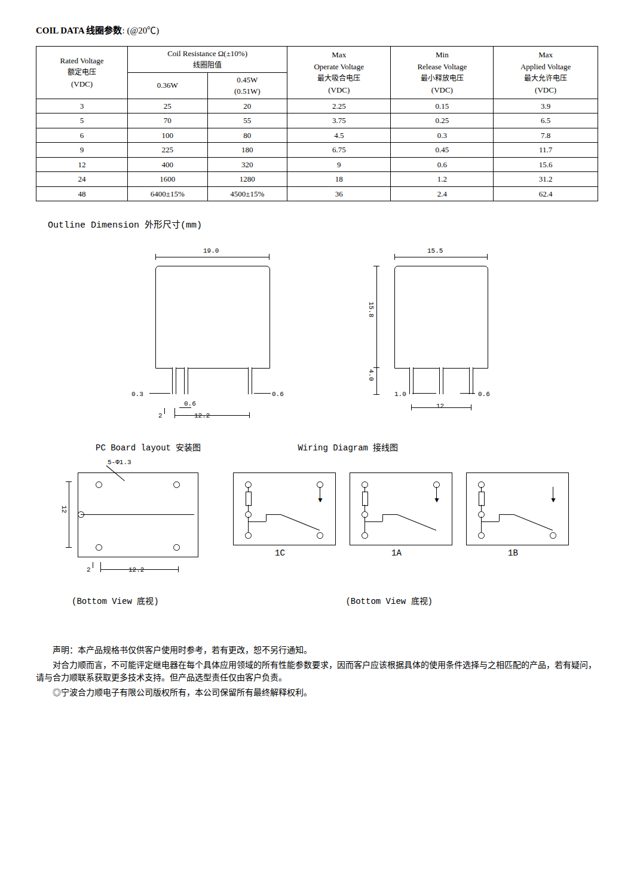COIL DATA 线圈参数: (@20℃)
| Rated Voltage 额定电压 (VDC) | Coil Resistance Ω(±10%) 线圈阻值 | Max Operate Voltage 最大吸合电压 (VDC) | Min Release Voltage 最小释放电压 (VDC) | Max Applied Voltage 最大允许电压 (VDC) |
| --- | --- | --- | --- | --- |
| 0.36W | 0.45W (0.51W) |
| 3 | 25 | 20 | 2.25 | 0.15 | 3.9 |
| 5 | 70 | 55 | 3.75 | 0.25 | 6.5 |
| 6 | 100 | 80 | 4.5 | 0.3 | 7.8 |
| 9 | 225 | 180 | 6.75 | 0.45 | 11.7 |
| 12 | 400 | 320 | 9 | 0.6 | 15.6 |
| 24 | 1600 | 1280 | 18 | 1.2 | 31.2 |
| 48 | 6400±15% | 4500±15% | 36 | 2.4 | 62.4 |
Outline Dimension 外形尺寸(mm)
19.0
0.3
0.6
0.6
2
12.2
15.5
15.8
4.0
1.0
0.6
12
PC Board layout 安装图 Wiring Diagram 接线图
5-Φ1.3
12
2
12.2
▼
1C
▼
1A
▼
1B
(Bottom View 底视) (Bottom View 底视)
声明：本产品规格书仅供客户使用时参考，若有更改，恕不另行通知。
对合力顺而言，不可能评定继电器在每个具体应用领域的所有性能参数要求，因而客户应该根据具体的使用条件选择与之相匹配的产品，若有疑问，请与合力顺联系获取更多技术支持。但产品选型责任仅由客户负责。
◎宁波合力顺电子有限公司版权所有，本公司保留所有最终解释权利。